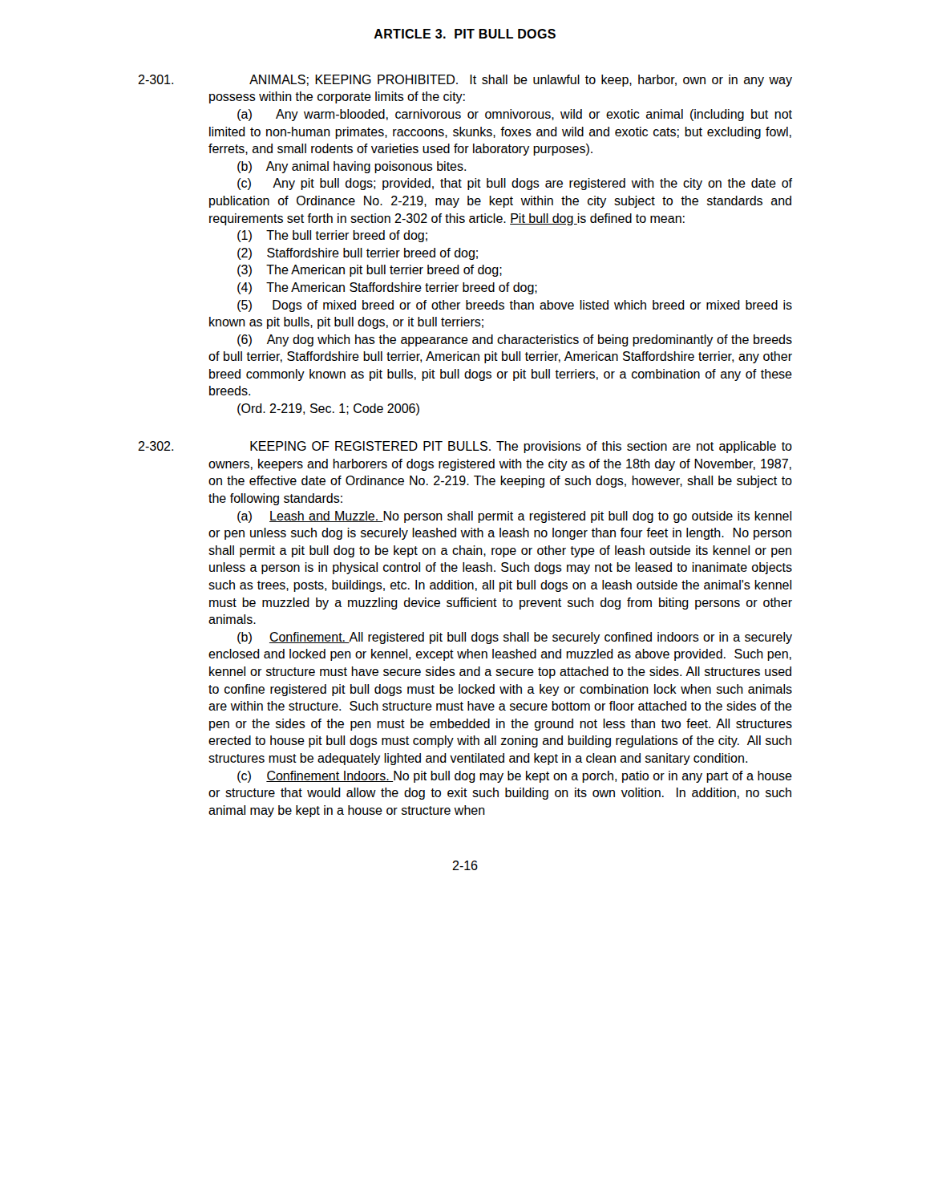ARTICLE 3. PIT BULL DOGS
2-301.
ANIMALS; KEEPING PROHIBITED. It shall be unlawful to keep, harbor, own or in any way possess within the corporate limits of the city:
(a) Any warm-blooded, carnivorous or omnivorous, wild or exotic animal (including but not limited to non-human primates, raccoons, skunks, foxes and wild and exotic cats; but excluding fowl, ferrets, and small rodents of varieties used for laboratory purposes).
(b) Any animal having poisonous bites.
(c) Any pit bull dogs; provided, that pit bull dogs are registered with the city on the date of publication of Ordinance No. 2-219, may be kept within the city subject to the standards and requirements set forth in section 2-302 of this article. Pit bull dog is defined to mean:
(1) The bull terrier breed of dog;
(2) Staffordshire bull terrier breed of dog;
(3) The American pit bull terrier breed of dog;
(4) The American Staffordshire terrier breed of dog;
(5) Dogs of mixed breed or of other breeds than above listed which breed or mixed breed is known as pit bulls, pit bull dogs, or it bull terriers;
(6) Any dog which has the appearance and characteristics of being predominantly of the breeds of bull terrier, Staffordshire bull terrier, American pit bull terrier, American Staffordshire terrier, any other breed commonly known as pit bulls, pit bull dogs or pit bull terriers, or a combination of any of these breeds.
(Ord. 2-219, Sec. 1; Code 2006)
2-302.
KEEPING OF REGISTERED PIT BULLS. The provisions of this section are not applicable to owners, keepers and harborers of dogs registered with the city as of the 18th day of November, 1987, on the effective date of Ordinance No. 2-219. The keeping of such dogs, however, shall be subject to the following standards:
(a) Leash and Muzzle. No person shall permit a registered pit bull dog to go outside its kennel or pen unless such dog is securely leashed with a leash no longer than four feet in length. No person shall permit a pit bull dog to be kept on a chain, rope or other type of leash outside its kennel or pen unless a person is in physical control of the leash. Such dogs may not be leased to inanimate objects such as trees, posts, buildings, etc. In addition, all pit bull dogs on a leash outside the animal's kennel must be muzzled by a muzzling device sufficient to prevent such dog from biting persons or other animals.
(b) Confinement. All registered pit bull dogs shall be securely confined indoors or in a securely enclosed and locked pen or kennel, except when leashed and muzzled as above provided. Such pen, kennel or structure must have secure sides and a secure top attached to the sides. All structures used to confine registered pit bull dogs must be locked with a key or combination lock when such animals are within the structure. Such structure must have a secure bottom or floor attached to the sides of the pen or the sides of the pen must be embedded in the ground not less than two feet. All structures erected to house pit bull dogs must comply with all zoning and building regulations of the city. All such structures must be adequately lighted and ventilated and kept in a clean and sanitary condition.
(c) Confinement Indoors. No pit bull dog may be kept on a porch, patio or in any part of a house or structure that would allow the dog to exit such building on its own volition. In addition, no such animal may be kept in a house or structure when
2-16